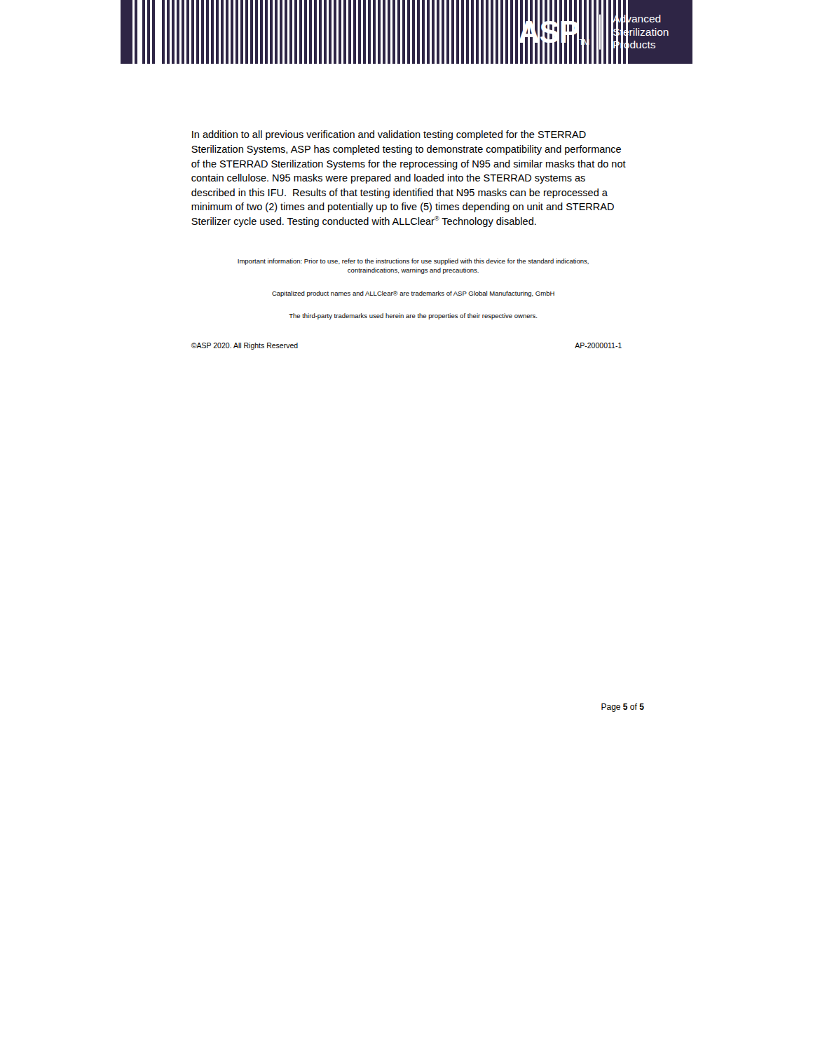ASPTM
Advanced
Sterilization
Products
In addition to all previous verification and validation testing completed for the STERRAD Sterilization Systems, ASP has completed testing to demonstrate compatibility and performance of the STERRAD Sterilization Systems for the reprocessing of N95 and similar masks that do not contain cellulose. N95 masks were prepared and loaded into the STERRAD systems as described in this IFU. Results of that testing identified that N95 masks can be reprocessed a minimum of two (2) times and potentially up to five (5) times depending on unit and STERRAD Sterilizer cycle used. Testing conducted with ALLClear® Technology disabled.
Important information: Prior to use, refer to the instructions for use supplied with this device for the standard indications, contraindications, warnings and precautions.
Capitalized product names and ALLClear® are trademarks of ASP Global Manufacturing, GmbH
The third-party trademarks used herein are the properties of their respective owners.
©ASP 2020. All Rights Reserved AP-2000011-1
Page 5 of 5